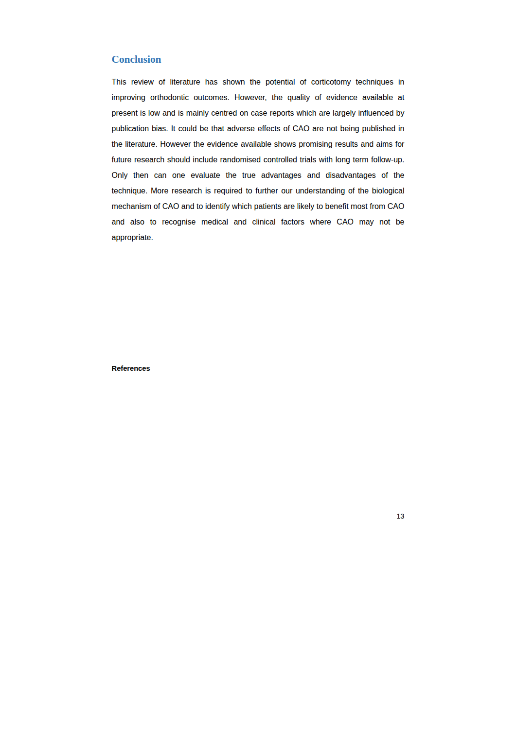Conclusion
This review of literature has shown the potential of corticotomy techniques in improving orthodontic outcomes. However, the quality of evidence available at present is low and is mainly centred on case reports which are largely influenced by publication bias. It could be that adverse effects of CAO are not being published in the literature. However the evidence available shows promising results and aims for future research should include randomised controlled trials with long term follow-up. Only then can one evaluate the true advantages and disadvantages of the technique. More research is required to further our understanding of the biological mechanism of CAO and to identify which patients are likely to benefit most from CAO and also to recognise medical and clinical factors where CAO may not be appropriate.
References
13